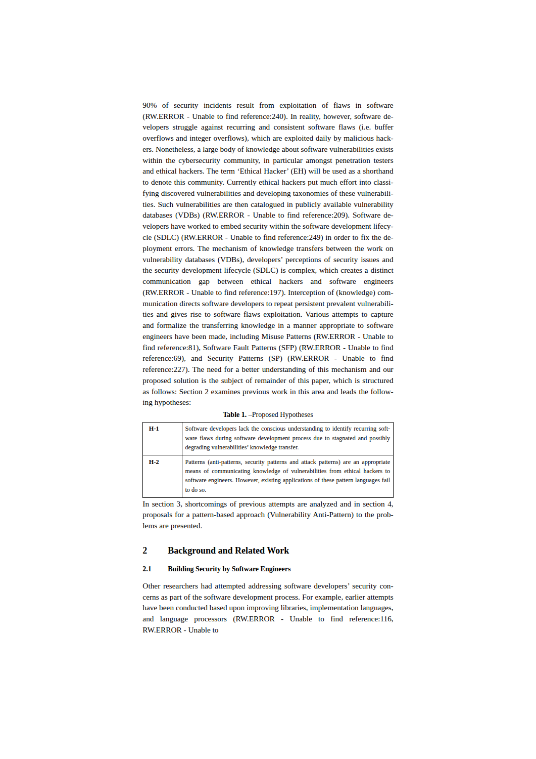90% of security incidents result from exploitation of flaws in software (RW.ERROR - Unable to find reference:240). In reality, however, software developers struggle against recurring and consistent software flaws (i.e. buffer overflows and integer overflows), which are exploited daily by malicious hackers. Nonetheless, a large body of knowledge about software vulnerabilities exists within the cybersecurity community, in particular amongst penetration testers and ethical hackers. The term ‘Ethical Hacker’ (EH) will be used as a shorthand to denote this community. Currently ethical hackers put much effort into classifying discovered vulnerabilities and developing taxonomies of these vulnerabilities. Such vulnerabilities are then catalogued in publicly available vulnerability databases (VDBs) (RW.ERROR - Unable to find reference:209). Software developers have worked to embed security within the software development lifecycle (SDLC) (RW.ERROR - Unable to find reference:249) in order to fix the deployment errors. The mechanism of knowledge transfers between the work on vulnerability databases (VDBs), developers’ perceptions of security issues and the security development lifecycle (SDLC) is complex, which creates a distinct communication gap between ethical hackers and software engineers (RW.ERROR - Unable to find reference:197). Interception of (knowledge) communication directs software developers to repeat persistent prevalent vulnerabilities and gives rise to software flaws exploitation. Various attempts to capture and formalize the transferring knowledge in a manner appropriate to software engineers have been made, including Misuse Patterns (RW.ERROR - Unable to find reference:81), Software Fault Patterns (SFP) (RW.ERROR - Unable to find reference:69), and Security Patterns (SP) (RW.ERROR - Unable to find reference:227). The need for a better understanding of this mechanism and our proposed solution is the subject of remainder of this paper, which is structured as follows: Section 2 examines previous work in this area and leads the following hypotheses:
Table 1. –Proposed Hypotheses
| H-1 | Software developers lack the conscious understanding to identify recurring software flaws during software development process due to stagnated and possibly degrading vulnerabilities’ knowledge transfer. |
| H-2 | Patterns (anti-patterns, security patterns and attack patterns) are an appropriate means of communicating knowledge of vulnerabilities from ethical hackers to software engineers. However, existing applications of these pattern languages fail to do so. |
In section 3, shortcomings of previous attempts are analyzed and in section 4, proposals for a pattern-based approach (Vulnerability Anti-Pattern) to the problems are presented.
2 Background and Related Work
2.1 Building Security by Software Engineers
Other researchers had attempted addressing software developers’ security concerns as part of the software development process. For example, earlier attempts have been conducted based upon improving libraries, implementation languages, and language processors (RW.ERROR - Unable to find reference:116, RW.ERROR - Unable to